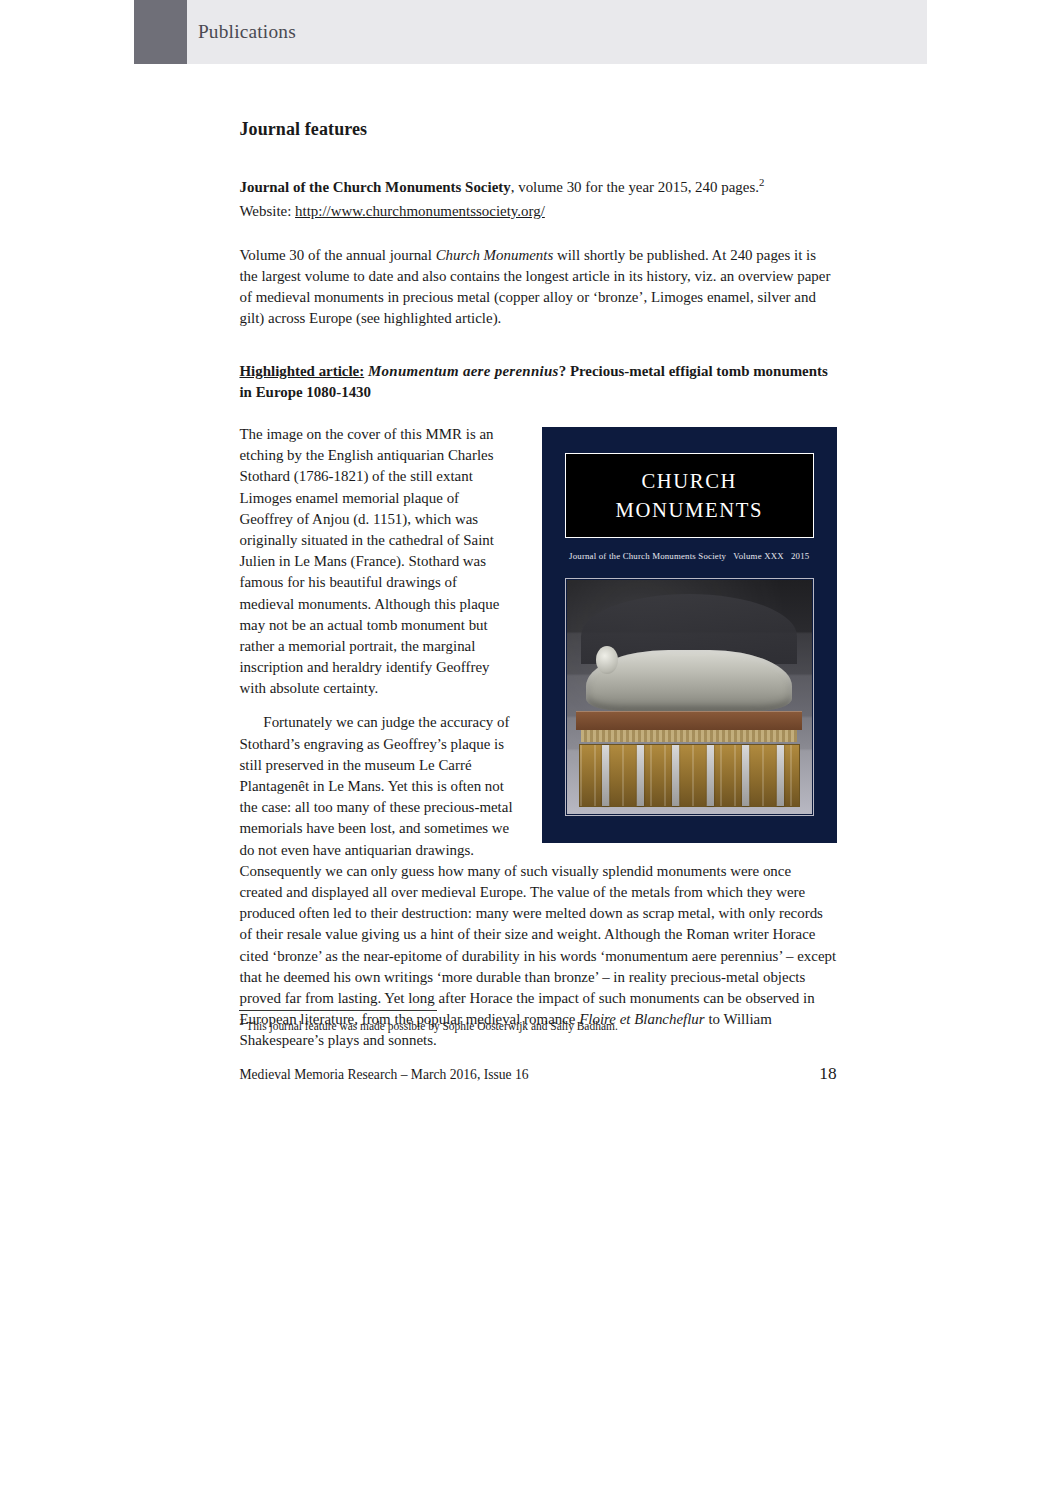Publications
Journal features
Journal of the Church Monuments Society, volume 30 for the year 2015, 240 pages.2
Website: http://www.churchmonumentssociety.org/
Volume 30 of the annual journal Church Monuments will shortly be published. At 240 pages it is the largest volume to date and also contains the longest article in its history, viz. an overview paper of medieval monuments in precious metal (copper alloy or ‘bronze’, Limoges enamel, silver and gilt) across Europe (see highlighted article).
Highlighted article: Monumentum aere perennius? Precious-metal effigial tomb monuments in Europe 1080-1430
CHURCH MONUMENTS
Journal of the Church Monuments Society Volume XXX 2015
The image on the cover of this MMR is an etching by the English antiquarian Charles Stothard (1786-1821) of the still extant Limoges enamel memorial plaque of Geoffrey of Anjou (d. 1151), which was originally situated in the cathedral of Saint Julien in Le Mans (France). Stothard was famous for his beautiful drawings of medieval monuments. Although this plaque may not be an actual tomb monument but rather a memorial portrait, the marginal inscription and heraldry identify Geoffrey with absolute certainty.
Fortunately we can judge the accuracy of Stothard’s engraving as Geoffrey’s plaque is still preserved in the museum Le Carré Plantagenêt in Le Mans. Yet this is often not the case: all too many of these precious-metal memorials have been lost, and sometimes we do not even have antiquarian drawings. Consequently we can only guess how many of such visually splendid monuments were once created and displayed all over medieval Europe. The value of the metals from which they were produced often led to their destruction: many were melted down as scrap metal, with only records of their resale value giving us a hint of their size and weight. Although the Roman writer Horace cited ‘bronze’ as the near-epitome of durability in his words ‘monumentum aere perennius’ – except that he deemed his own writings ‘more durable than bronze’ – in reality precious-metal objects proved far from lasting. Yet long after Horace the impact of such monuments can be observed in European literature, from the popular medieval romance Floire et Blancheflur to William Shakespeare’s plays and sonnets.
2 This journal feature was made possible by Sophie Oosterwijk and Sally Badham.
Medieval Memoria Research – March 2016, Issue 16
18